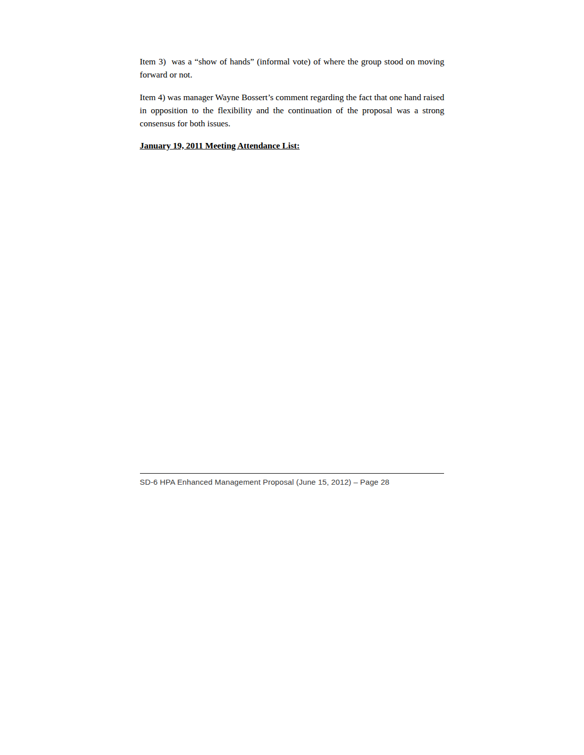Item 3) was a “show of hands” (informal vote) of where the group stood on moving forward or not.
Item 4) was manager Wayne Bossert’s comment regarding the fact that one hand raised in opposition to the flexibility and the continuation of the proposal was a strong consensus for both issues.
January 19, 2011 Meeting Attendance List:
SD-6 HPA Enhanced Management Proposal (June 15, 2012) – Page 28